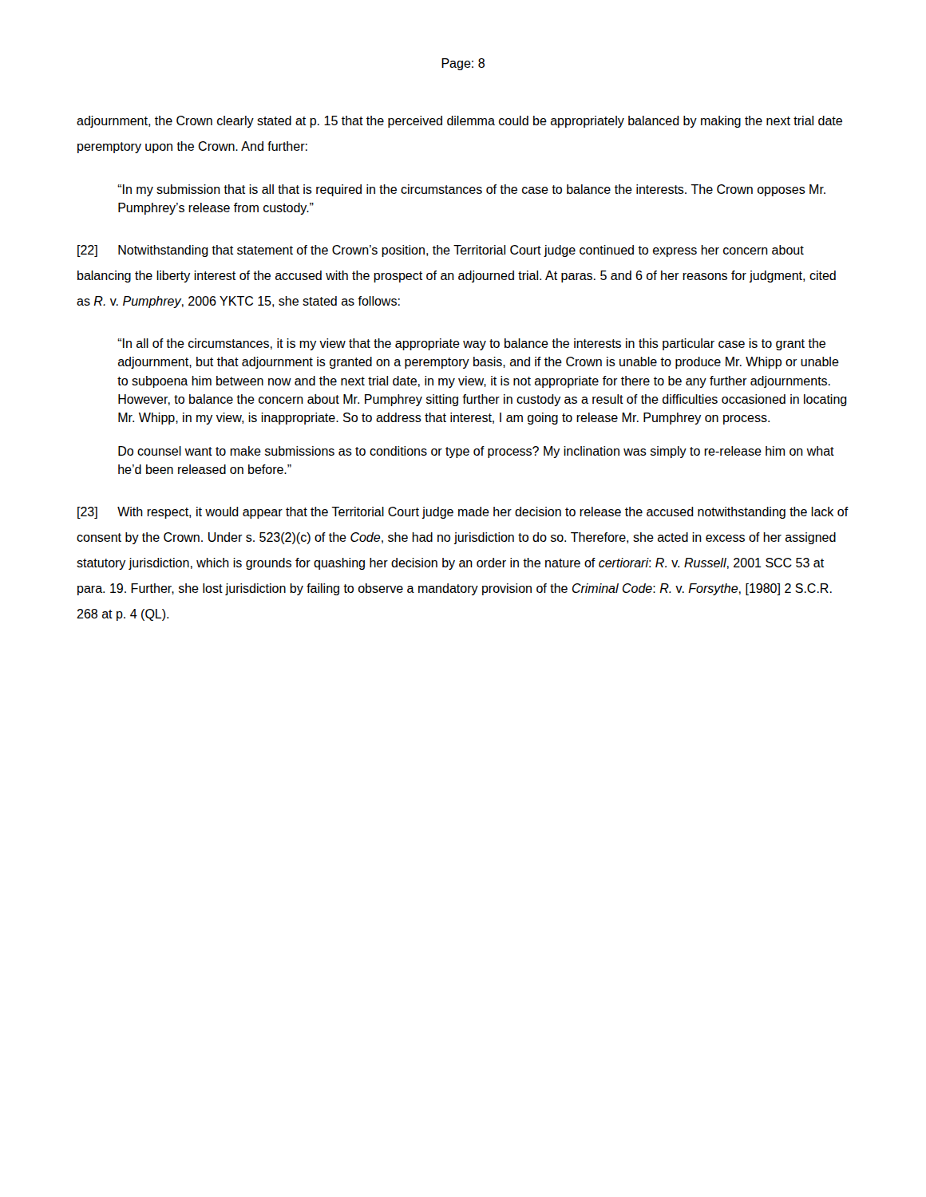Page: 8
adjournment, the Crown clearly stated at p. 15 that the perceived dilemma could be appropriately balanced by making the next trial date peremptory upon the Crown. And further:
“In my submission that is all that is required in the circumstances of the case to balance the interests. The Crown opposes Mr. Pumphrey’s release from custody.”
[22] Notwithstanding that statement of the Crown’s position, the Territorial Court judge continued to express her concern about balancing the liberty interest of the accused with the prospect of an adjourned trial. At paras. 5 and 6 of her reasons for judgment, cited as R. v. Pumphrey, 2006 YKTC 15, she stated as follows:
“In all of the circumstances, it is my view that the appropriate way to balance the interests in this particular case is to grant the adjournment, but that adjournment is granted on a peremptory basis, and if the Crown is unable to produce Mr. Whipp or unable to subpoena him between now and the next trial date, in my view, it is not appropriate for there to be any further adjournments. However, to balance the concern about Mr. Pumphrey sitting further in custody as a result of the difficulties occasioned in locating Mr. Whipp, in my view, is inappropriate. So to address that interest, I am going to release Mr. Pumphrey on process.
Do counsel want to make submissions as to conditions or type of process? My inclination was simply to re-release him on what he’d been released on before.”
[23] With respect, it would appear that the Territorial Court judge made her decision to release the accused notwithstanding the lack of consent by the Crown. Under s. 523(2)(c) of the Code, she had no jurisdiction to do so. Therefore, she acted in excess of her assigned statutory jurisdiction, which is grounds for quashing her decision by an order in the nature of certiorari: R. v. Russell, 2001 SCC 53 at para. 19. Further, she lost jurisdiction by failing to observe a mandatory provision of the Criminal Code: R. v. Forsythe, [1980] 2 S.C.R. 268 at p. 4 (QL).